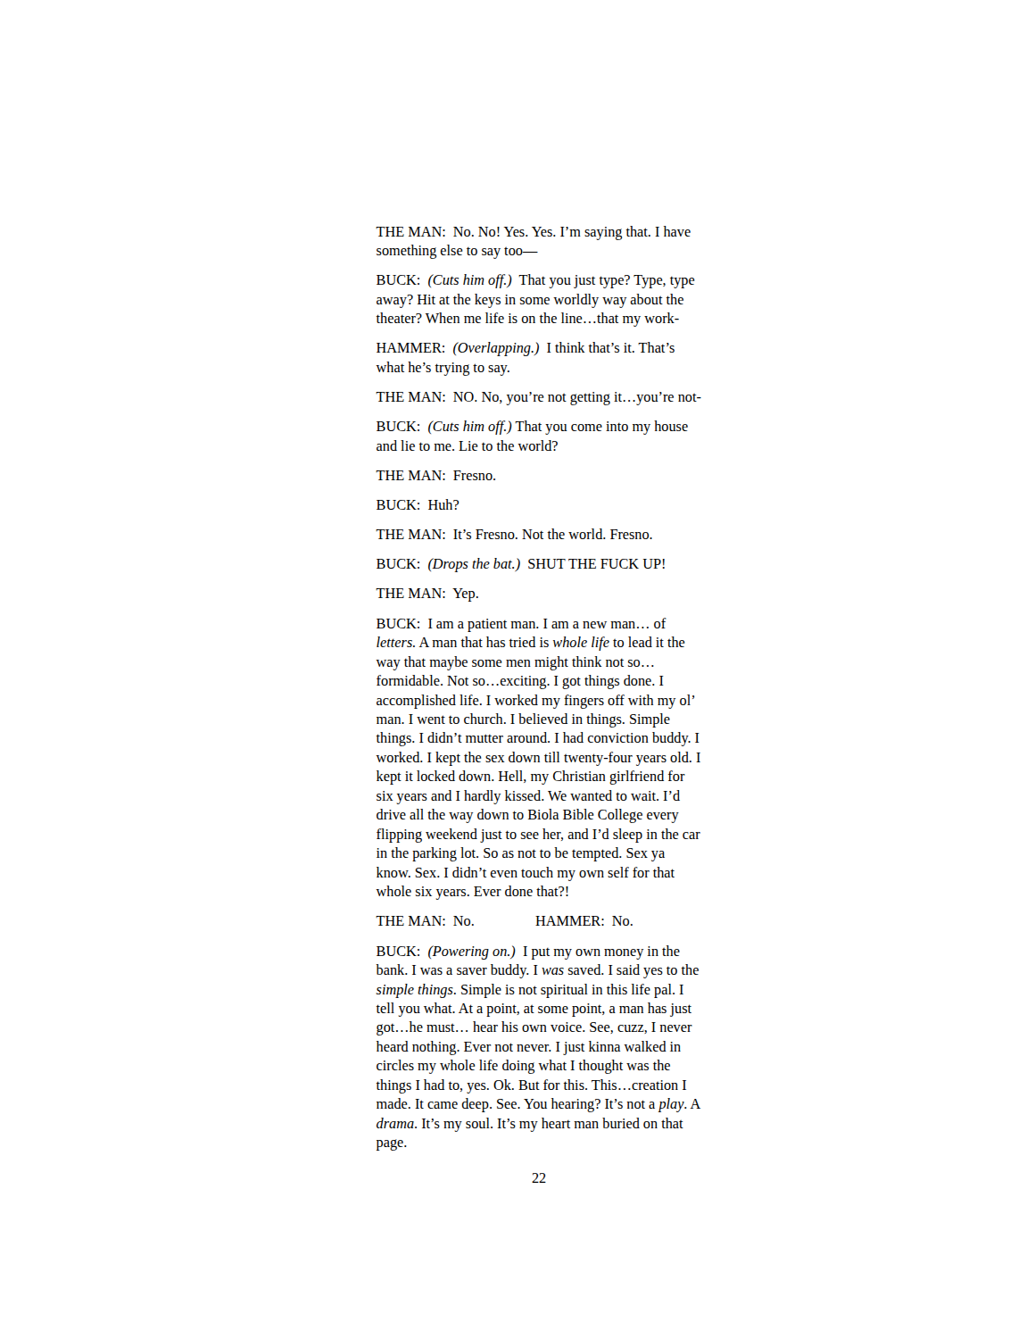THE MAN: No. No! Yes. Yes. I’m saying that. I have something else to say too—
BUCK: (Cuts him off.) That you just type? Type, type away? Hit at the keys in some worldly way about the theater? When me life is on the line…that my work-
HAMMER: (Overlapping.) I think that’s it. That’s what he’s trying to say.
THE MAN: NO. No, you’re not getting it…you’re not-
BUCK: (Cuts him off.) That you come into my house and lie to me. Lie to the world?
THE MAN: Fresno.
BUCK: Huh?
THE MAN: It’s Fresno. Not the world. Fresno.
BUCK: (Drops the bat.) SHUT THE FUCK UP!
THE MAN: Yep.
BUCK: I am a patient man. I am a new man… of letters. A man that has tried is whole life to lead it the way that maybe some men might think not so…formidable. Not so…exciting. I got things done. I accomplished life. I worked my fingers off with my ol’ man. I went to church. I believed in things. Simple things. I didn’t mutter around. I had conviction buddy. I worked. I kept the sex down till twenty-four years old. I kept it locked down. Hell, my Christian girlfriend for six years and I hardly kissed. We wanted to wait. I’d drive all the way down to Biola Bible College every flipping weekend just to see her, and I’d sleep in the car in the parking lot. So as not to be tempted. Sex ya know. Sex. I didn’t even touch my own self for that whole six years. Ever done that?!
THE MAN: No.HAMMER: No.
BUCK: (Powering on.) I put my own money in the bank. I was a saver buddy. I was saved. I said yes to the simple things. Simple is not spiritual in this life pal. I tell you what. At a point, at some point, a man has just got…he must… hear his own voice. See, cuzz, I never heard nothing. Ever not never. I just kinna walked in circles my whole life doing what I thought was the things I had to, yes. Ok. But for this. This…creation I made. It came deep. See. You hearing? It’s not a play. A drama. It’s my soul. It’s my heart man buried on that page.
22